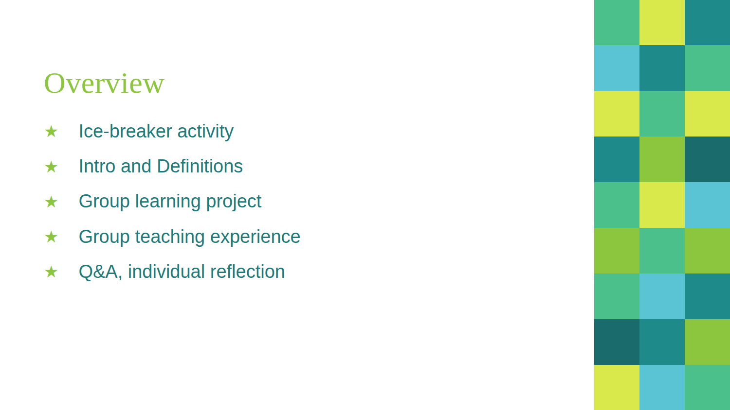Overview
★Ice-breaker activity
★Intro and Definitions
★Group learning project
★Group teaching experience
★Q&A, individual reflection